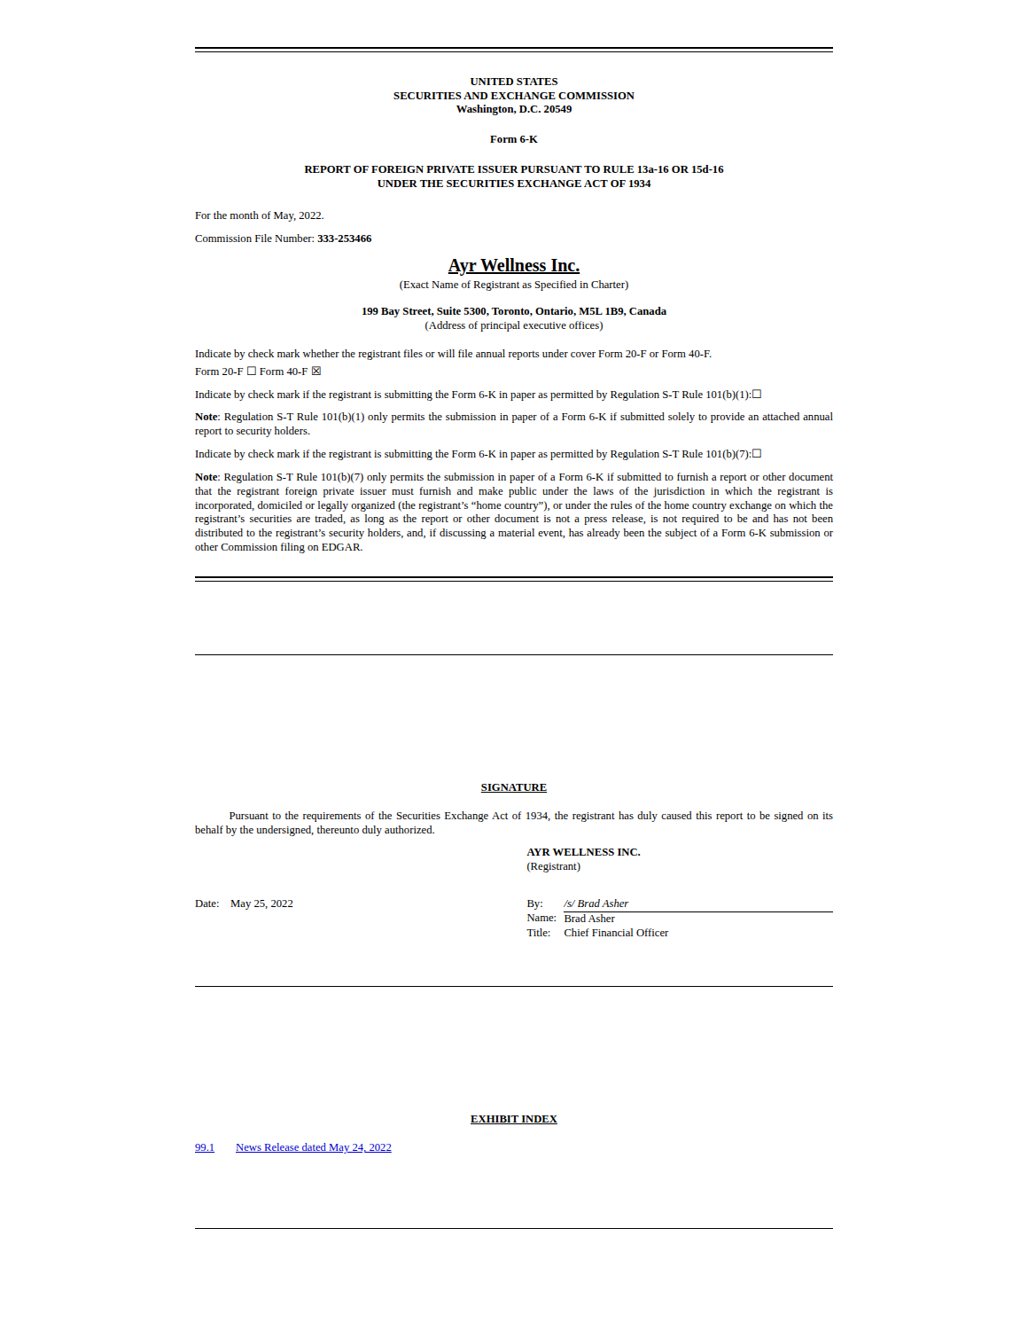UNITED STATES
SECURITIES AND EXCHANGE COMMISSION
Washington, D.C. 20549
Form 6-K
REPORT OF FOREIGN PRIVATE ISSUER PURSUANT TO RULE 13a-16 OR 15d-16
UNDER THE SECURITIES EXCHANGE ACT OF 1934
For the month of May, 2022.
Commission File Number: 333-253466
Ayr Wellness Inc.
(Exact Name of Registrant as Specified in Charter)
199 Bay Street, Suite 5300, Toronto, Ontario, M5L 1B9, Canada
(Address of principal executive offices)
Indicate by check mark whether the registrant files or will file annual reports under cover Form 20-F or Form 40-F.
Form 20-F ☐ Form 40-F ☒
Indicate by check mark if the registrant is submitting the Form 6-K in paper as permitted by Regulation S-T Rule 101(b)(1):☐
Note: Regulation S-T Rule 101(b)(1) only permits the submission in paper of a Form 6-K if submitted solely to provide an attached annual report to security holders.
Indicate by check mark if the registrant is submitting the Form 6-K in paper as permitted by Regulation S-T Rule 101(b)(7):☐
Note: Regulation S-T Rule 101(b)(7) only permits the submission in paper of a Form 6-K if submitted to furnish a report or other document that the registrant foreign private issuer must furnish and make public under the laws of the jurisdiction in which the registrant is incorporated, domiciled or legally organized (the registrant’s “home country”), or under the rules of the home country exchange on which the registrant’s securities are traded, as long as the report or other document is not a press release, is not required to be and has not been distributed to the registrant’s security holders, and, if discussing a material event, has already been the subject of a Form 6-K submission or other Commission filing on EDGAR.
SIGNATURE
Pursuant to the requirements of the Securities Exchange Act of 1934, the registrant has duly caused this report to be signed on its behalf by the undersigned, thereunto duly authorized.
| | AYR WELLNESS INC. (Registrant) |
| Date: May 25, 2022 | / By: / /s/ Brad Asher / / Name: / Brad Asher / / Title: / Chief Financial Officer / |
EXHIBIT INDEX
99.1 News Release dated May 24, 2022